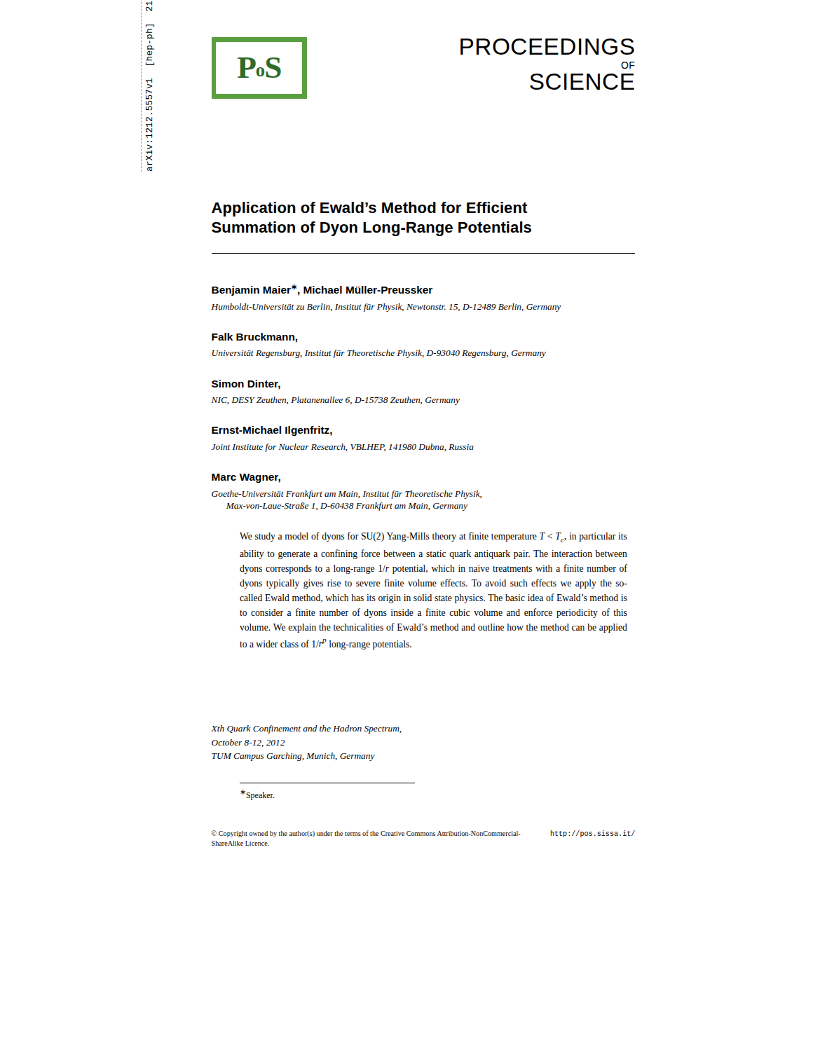arXiv:1212.5557v1 [hep-ph] 21 Dec 2012
Po S
PROCEEDINGS
OF
SCIENCE
Application of Ewald’s Method for Efficient
Summation of Dyon Long-Range Potentials
Benjamin Maier∗, Michael Müller-Preussker
Humboldt-Universität zu Berlin, Institut für Physik, Newtonstr. 15, D-12489 Berlin, Germany
Falk Bruckmann,
Universität Regensburg, Institut für Theoretische Physik, D-93040 Regensburg, Germany
Simon Dinter,
NIC, DESY Zeuthen, Platanenallee 6, D-15738 Zeuthen, Germany
Ernst-Michael Ilgenfritz,
Joint Institute for Nuclear Research, VBLHEP, 141980 Dubna, Russia
Marc Wagner,
Goethe-Universität Frankfurt am Main, Institut für Theoretische Physik, Max-von-Laue-Straße 1, D-60438 Frankfurt am Main, Germany
We study a model of dyons for SU(2) Yang-Mills theory at finite temperature T < Tc, in particular its ability to generate a confining force between a static quark antiquark pair. The interaction between dyons corresponds to a long-range 1/r potential, which in naive treatments with a finite number of dyons typically gives rise to severe finite volume effects. To avoid such effects we apply the so-called Ewald method, which has its origin in solid state physics. The basic idea of Ewald’s method is to consider a finite number of dyons inside a finite cubic volume and enforce periodicity of this volume. We explain the technicalities of Ewald’s method and outline how the method can be applied to a wider class of 1/rp long-range potentials.
Xth Quark Confinement and the Hadron Spectrum,
October 8-12, 2012
TUM Campus Garching, Munich, Germany
∗Speaker.
© Copyright owned by the author(s) under the terms of the Creative Commons Attribution-NonCommercial-ShareAlike Licence.
http://pos.sissa.it/